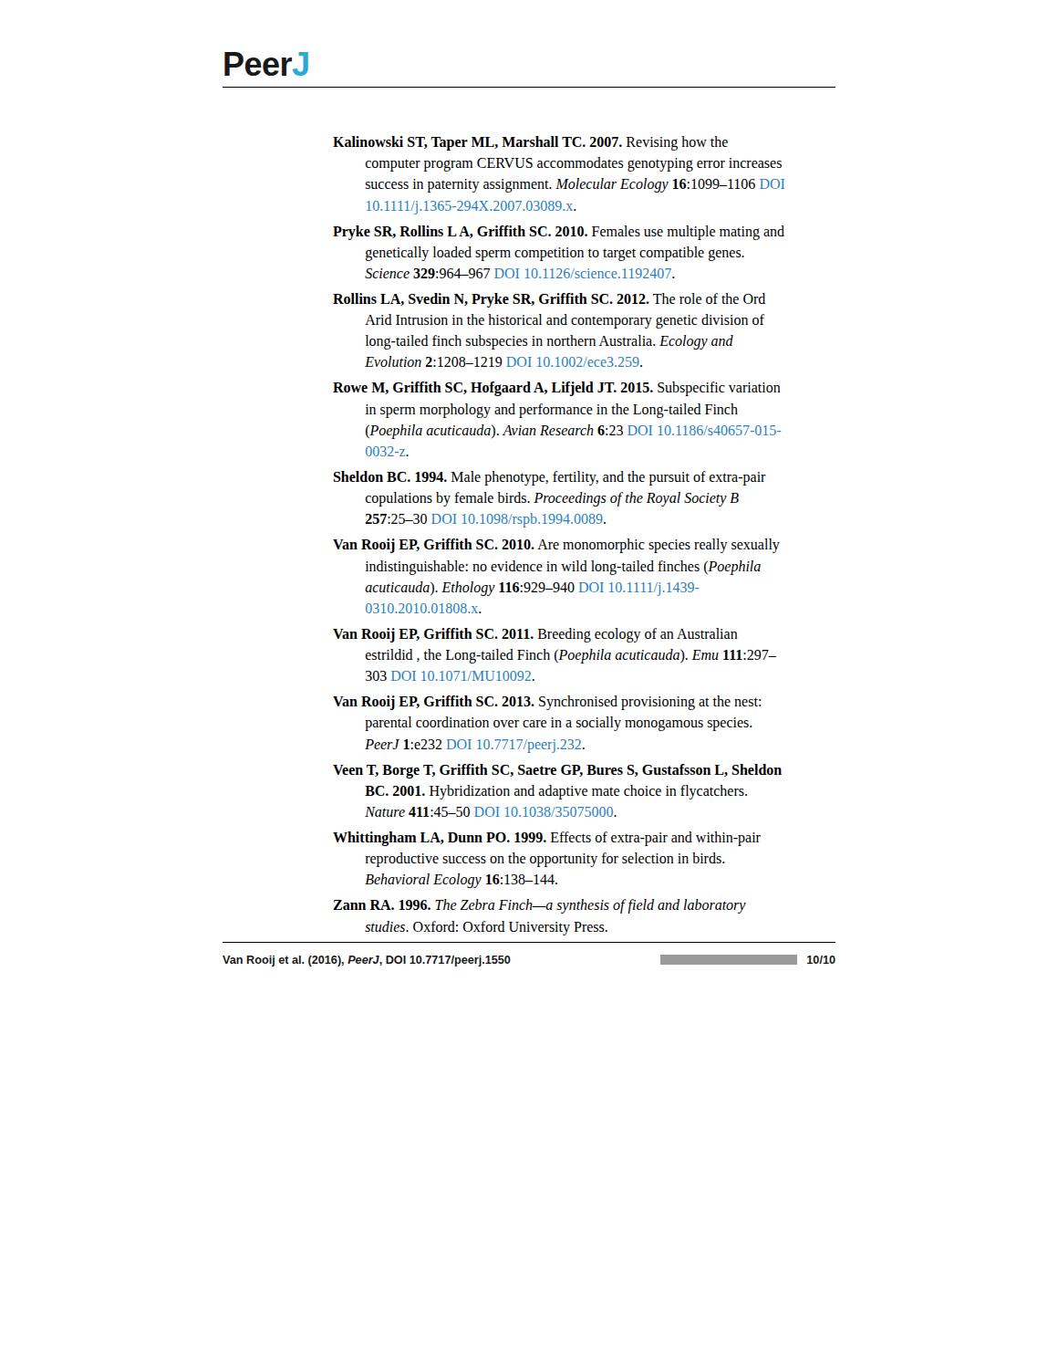PeerJ
Kalinowski ST, Taper ML, Marshall TC. 2007. Revising how the computer program CERVUS accommodates genotyping error increases success in paternity assignment. Molecular Ecology 16:1099–1106 DOI 10.1111/j.1365-294X.2007.03089.x.
Pryke SR, Rollins L A, Griffith SC. 2010. Females use multiple mating and genetically loaded sperm competition to target compatible genes. Science 329:964–967 DOI 10.1126/science.1192407.
Rollins LA, Svedin N, Pryke SR, Griffith SC. 2012. The role of the Ord Arid Intrusion in the historical and contemporary genetic division of long-tailed finch subspecies in northern Australia. Ecology and Evolution 2:1208–1219 DOI 10.1002/ece3.259.
Rowe M, Griffith SC, Hofgaard A, Lifjeld JT. 2015. Subspecific variation in sperm morphology and performance in the Long-tailed Finch (Poephila acuticauda). Avian Research 6:23 DOI 10.1186/s40657-015-0032-z.
Sheldon BC. 1994. Male phenotype, fertility, and the pursuit of extra-pair copulations by female birds. Proceedings of the Royal Society B 257:25–30 DOI 10.1098/rspb.1994.0089.
Van Rooij EP, Griffith SC. 2010. Are monomorphic species really sexually indistinguishable: no evidence in wild long-tailed finches (Poephila acuticauda). Ethology 116:929–940 DOI 10.1111/j.1439-0310.2010.01808.x.
Van Rooij EP, Griffith SC. 2011. Breeding ecology of an Australian estrildid , the Long-tailed Finch (Poephila acuticauda). Emu 111:297–303 DOI 10.1071/MU10092.
Van Rooij EP, Griffith SC. 2013. Synchronised provisioning at the nest: parental coordination over care in a socially monogamous species. PeerJ 1:e232 DOI 10.7717/peerj.232.
Veen T, Borge T, Griffith SC, Saetre GP, Bures S, Gustafsson L, Sheldon BC. 2001. Hybridization and adaptive mate choice in flycatchers. Nature 411:45–50 DOI 10.1038/35075000.
Whittingham LA, Dunn PO. 1999. Effects of extra-pair and within-pair reproductive success on the opportunity for selection in birds. Behavioral Ecology 16:138–144.
Zann RA. 1996. The Zebra Finch—a synthesis of field and laboratory studies. Oxford: Oxford University Press.
Van Rooij et al. (2016), PeerJ, DOI 10.7717/peerj.1550
10/10